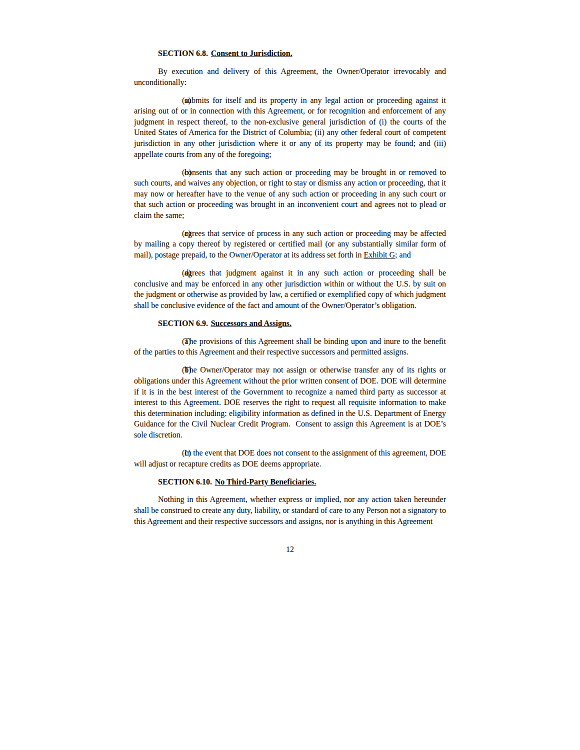SECTION 6.8. Consent to Jurisdiction.
By execution and delivery of this Agreement, the Owner/Operator irrevocably and unconditionally:
(a) submits for itself and its property in any legal action or proceeding against it arising out of or in connection with this Agreement, or for recognition and enforcement of any judgment in respect thereof, to the non-exclusive general jurisdiction of (i) the courts of the United States of America for the District of Columbia; (ii) any other federal court of competent jurisdiction in any other jurisdiction where it or any of its property may be found; and (iii) appellate courts from any of the foregoing;
(b) consents that any such action or proceeding may be brought in or removed to such courts, and waives any objection, or right to stay or dismiss any action or proceeding, that it may now or hereafter have to the venue of any such action or proceeding in any such court or that such action or proceeding was brought in an inconvenient court and agrees not to plead or claim the same;
(c) agrees that service of process in any such action or proceeding may be affected by mailing a copy thereof by registered or certified mail (or any substantially similar form of mail), postage prepaid, to the Owner/Operator at its address set forth in Exhibit G; and
(d) agrees that judgment against it in any such action or proceeding shall be conclusive and may be enforced in any other jurisdiction within or without the U.S. by suit on the judgment or otherwise as provided by law, a certified or exemplified copy of which judgment shall be conclusive evidence of the fact and amount of the Owner/Operator’s obligation.
SECTION 6.9. Successors and Assigns.
(a) The provisions of this Agreement shall be binding upon and inure to the benefit of the parties to this Agreement and their respective successors and permitted assigns.
(b) The Owner/Operator may not assign or otherwise transfer any of its rights or obligations under this Agreement without the prior written consent of DOE. DOE will determine if it is in the best interest of the Government to recognize a named third party as successor at interest to this Agreement. DOE reserves the right to request all requisite information to make this determination including: eligibility information as defined in the U.S. Department of Energy Guidance for the Civil Nuclear Credit Program. Consent to assign this Agreement is at DOE’s sole discretion.
(c) In the event that DOE does not consent to the assignment of this agreement, DOE will adjust or recapture credits as DOE deems appropriate.
SECTION 6.10. No Third-Party Beneficiaries.
Nothing in this Agreement, whether express or implied, nor any action taken hereunder shall be construed to create any duty, liability, or standard of care to any Person not a signatory to this Agreement and their respective successors and assigns, nor is anything in this Agreement
12